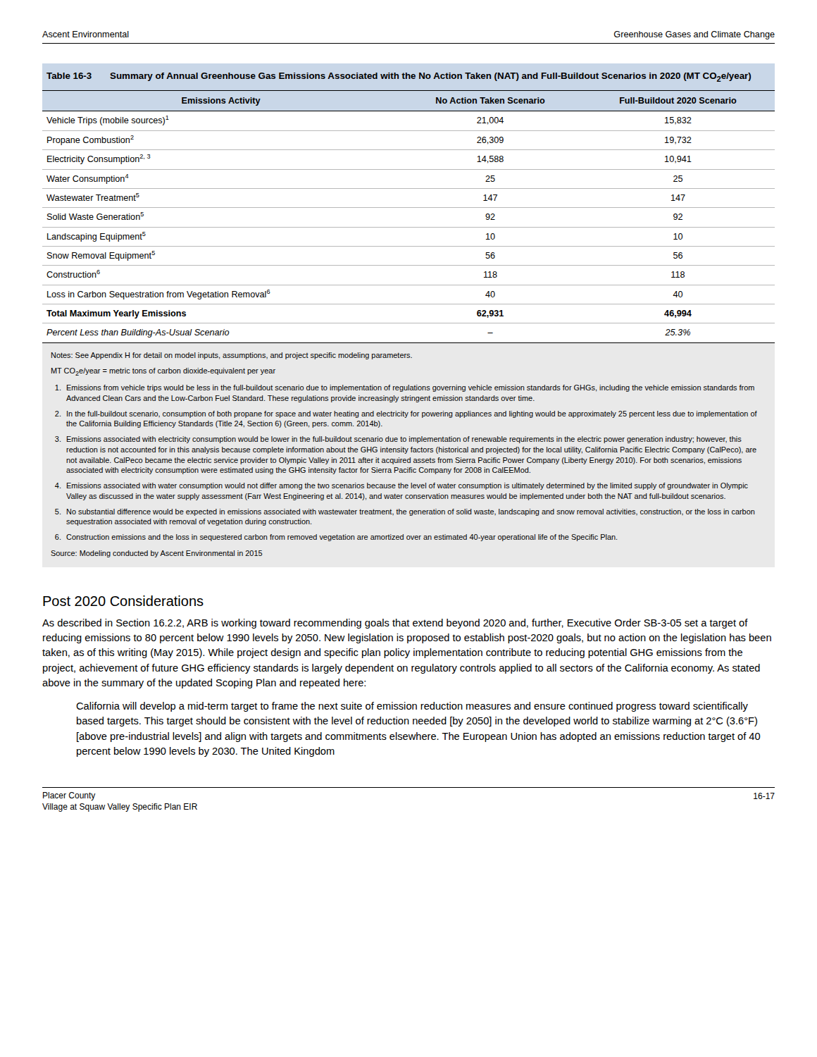Ascent Environmental
Greenhouse Gases and Climate Change
Table 16-3 Summary of Annual Greenhouse Gas Emissions Associated with the No Action Taken (NAT) and Full-Buildout Scenarios in 2020 (MT CO 2 e/year)
| Emissions Activity | No Action Taken Scenario | Full-Buildout 2020 Scenario |
| --- | --- | --- |
| Vehicle Trips (mobile sources) 1 | 21,004 | 15,832 |
| Propane Combustion 2 | 26,309 | 19,732 |
| Electricity Consumption 2, 3 | 14,588 | 10,941 |
| Water Consumption 4 | 25 | 25 |
| Wastewater Treatment 5 | 147 | 147 |
| Solid Waste Generation 5 | 92 | 92 |
| Landscaping Equipment 5 | 10 | 10 |
| Snow Removal Equipment 5 | 56 | 56 |
| Construction 6 | 118 | 118 |
| Loss in Carbon Sequestration from Vegetation Removal 6 | 40 | 40 |
| Total Maximum Yearly Emissions | 62,931 | 46,994 |
| Percent Less than Building-As-Usual Scenario | – | 25.3% |
Notes: See Appendix H for detail on model inputs, assumptions, and project specific modeling parameters.
MT CO2e/year = metric tons of carbon dioxide-equivalent per year
Emissions from vehicle trips would be less in the full-buildout scenario due to implementation of regulations governing vehicle emission standards for GHGs, including the vehicle emission standards from Advanced Clean Cars and the Low-Carbon Fuel Standard. These regulations provide increasingly stringent emission standards over time.
In the full-buildout scenario, consumption of both propane for space and water heating and electricity for powering appliances and lighting would be approximately 25 percent less due to implementation of the California Building Efficiency Standards (Title 24, Section 6) (Green, pers. comm. 2014b).
Emissions associated with electricity consumption would be lower in the full-buildout scenario due to implementation of renewable requirements in the electric power generation industry; however, this reduction is not accounted for in this analysis because complete information about the GHG intensity factors (historical and projected) for the local utility, California Pacific Electric Company (CalPeco), are not available. CalPeco became the electric service provider to Olympic Valley in 2011 after it acquired assets from Sierra Pacific Power Company (Liberty Energy 2010). For both scenarios, emissions associated with electricity consumption were estimated using the GHG intensity factor for Sierra Pacific Company for 2008 in CalEEMod.
Emissions associated with water consumption would not differ among the two scenarios because the level of water consumption is ultimately determined by the limited supply of groundwater in Olympic Valley as discussed in the water supply assessment (Farr West Engineering et al. 2014), and water conservation measures would be implemented under both the NAT and full-buildout scenarios.
No substantial difference would be expected in emissions associated with wastewater treatment, the generation of solid waste, landscaping and snow removal activities, construction, or the loss in carbon sequestration associated with removal of vegetation during construction.
Construction emissions and the loss in sequestered carbon from removed vegetation are amortized over an estimated 40-year operational life of the Specific Plan.
Source: Modeling conducted by Ascent Environmental in 2015
Post 2020 Considerations
As described in Section 16.2.2, ARB is working toward recommending goals that extend beyond 2020 and, further, Executive Order SB-3-05 set a target of reducing emissions to 80 percent below 1990 levels by 2050. New legislation is proposed to establish post-2020 goals, but no action on the legislation has been taken, as of this writing (May 2015). While project design and specific plan policy implementation contribute to reducing potential GHG emissions from the project, achievement of future GHG efficiency standards is largely dependent on regulatory controls applied to all sectors of the California economy. As stated above in the summary of the updated Scoping Plan and repeated here:
California will develop a mid-term target to frame the next suite of emission reduction measures and ensure continued progress toward scientifically based targets. This target should be consistent with the level of reduction needed [by 2050] in the developed world to stabilize warming at 2°C (3.6°F) [above pre-industrial levels] and align with targets and commitments elsewhere. The European Union has adopted an emissions reduction target of 40 percent below 1990 levels by 2030. The United Kingdom
Placer County
Village at Squaw Valley Specific Plan EIR
16-17